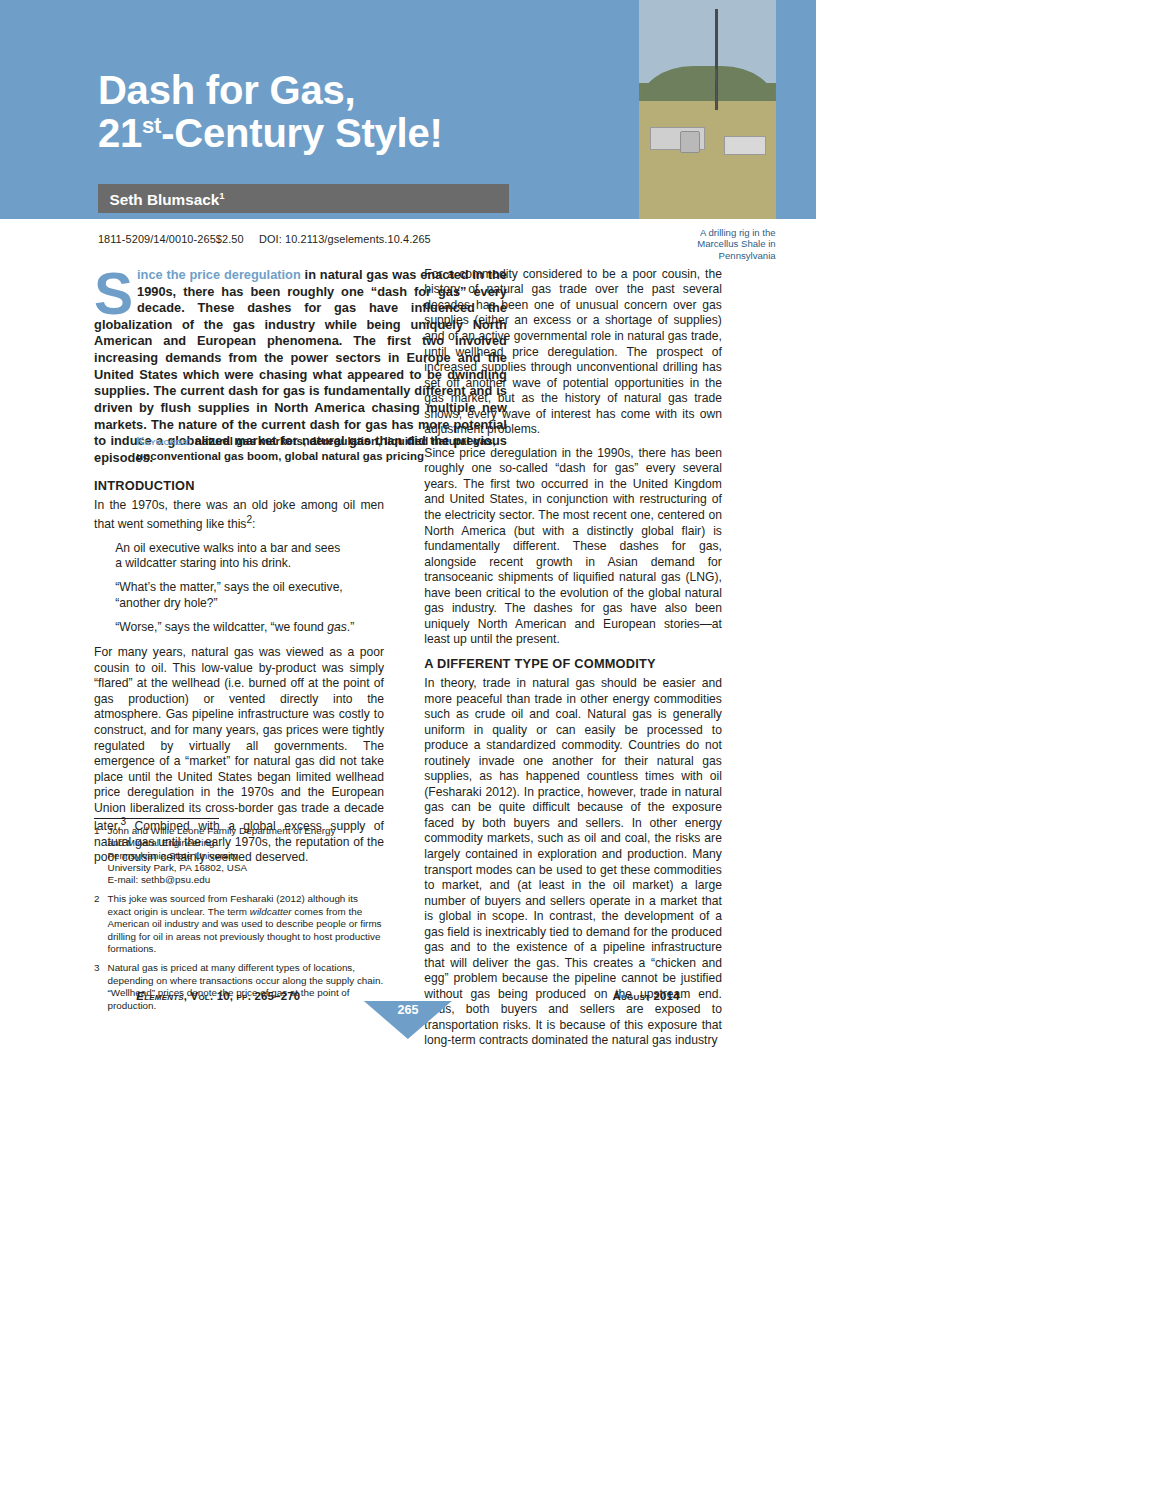Dash for Gas,
21st-Century Style!
A drilling rig in the
Marcellus Shale in
Pennsylvania
Seth Blumsack1
1811-5209/14/0010-265$2.50 DOI: 10.2113/gselements.10.4.265
Since the price deregulation in natural gas was enacted in the 1990s, there has been roughly one “dash for gas” every decade. These dashes for gas have influenced the globalization of the gas industry while being uniquely North American and European phenomena. The first two involved increasing demands from the power sectors in Europe and the United States which were chasing what appeared to be dwindling supplies. The current dash for gas is fundamentally different and is driven by flush supplies in North America chasing multiple new markets. The nature of the current dash for gas has more potential to induce a globalized market for natural gas than did the previous episodes.
Keywords: natural gas markets, deregulation, liquified natural gas, unconventional gas boom, global natural gas pricing
Introduction
In the 1970s, there was an old joke among oil men that went something like this2:
An oil executive walks into a bar and sees
a wildcatter staring into his drink.
“What’s the matter,” says the oil executive,
“another dry hole?”
“Worse,” says the wildcatter, “we found gas.”
For many years, natural gas was viewed as a poor cousin to oil. This low-value by-product was simply “flared” at the wellhead (i.e. burned off at the point of gas production) or vented directly into the atmosphere. Gas pipeline infrastructure was costly to construct, and for many years, gas prices were tightly regulated by virtually all governments. The emergence of a “market” for natural gas did not take place until the United States began limited wellhead price deregulation in the 1970s and the European Union liberalized its cross-border gas trade a decade later.3 Combined with a global excess supply of natural gas until the early 1970s, the reputation of the poor cousin certainly seemed deserved.
For a commodity considered to be a poor cousin, the history of natural gas trade over the past several decades has been one of unusual concern over gas supplies (either an excess or a shortage of supplies) and of an active governmental role in natural gas trade, until wellhead price deregulation. The prospect of increased supplies through unconventional drilling has set off another wave of potential opportunities in the gas market, but as the history of natural gas trade shows, every wave of interest has come with its own adjustment problems.
Since price deregulation in the 1990s, there has been roughly one so-called “dash for gas” every several years. The first two occurred in the United Kingdom and United States, in conjunction with restructuring of the electricity sector. The most recent one, centered on North America (but with a distinctly global flair) is fundamentally different. These dashes for gas, alongside recent growth in Asian demand for transoceanic shipments of liquified natural gas (LNG), have been critical to the evolution of the global natural gas industry. The dashes for gas have also been uniquely North American and European stories—at least up until the present.
A Different Type of Commodity
In theory, trade in natural gas should be easier and more peaceful than trade in other energy commodities such as crude oil and coal. Natural gas is generally uniform in quality or can easily be processed to produce a standardized commodity. Countries do not routinely invade one another for their natural gas supplies, as has happened countless times with oil (Fesharaki 2012). In practice, however, trade in natural gas can be quite difficult because of the exposure faced by both buyers and sellers. In other energy commodity markets, such as oil and coal, the risks are largely contained in exploration and production. Many transport modes can be used to get these commodities to market, and (at least in the oil market) a large number of buyers and sellers operate in a market that is global in scope. In contrast, the development of a gas field is inextricably tied to demand for the produced gas and to the existence of a pipeline infrastructure that will deliver the gas. This creates a “chicken and egg” problem because the pipeline cannot be justified without gas being produced on the upstream end. Thus, both buyers and sellers are exposed to transportation risks. It is because of this exposure that long-term contracts dominated the natural gas industry
1
John and Willie Leone Family Department of Energy
and Mineral Engineering
Pennsylvania State University
University Park, PA 16802, USA
E-mail: sethb@psu.edu
2
This joke was sourced from Fesharaki (2012) although its exact origin is unclear. The term wildcatter comes from the American oil industry and was used to describe people or firms drilling for oil in areas not previously thought to host productive formations.
3
Natural gas is priced at many different types of locations, depending on where transactions occur along the supply chain. “Wellhead” prices denote the price of gas at the point of production.
Elements, Vol. 10, pp. 265–270
August 2014
265